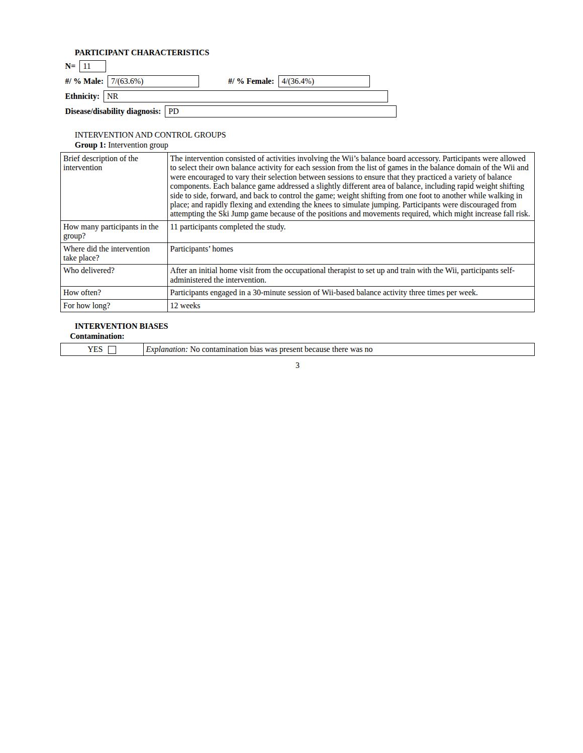PARTICIPANT CHARACTERISTICS
N= 11
#/ % Male: 7/(63.6%) #/ % Female: 4/(36.4%)
Ethnicity: NR
Disease/disability diagnosis: PD
INTERVENTION AND CONTROL GROUPS
Group 1: Intervention group
| Brief description of the intervention | The intervention consisted of activities involving the Wii’s balance board accessory. Participants were allowed to select their own balance activity for each session from the list of games in the balance domain of the Wii and were encouraged to vary their selection between sessions to ensure that they practiced a variety of balance components. Each balance game addressed a slightly different area of balance, including rapid weight shifting side to side, forward, and back to control the game; weight shifting from one foot to another while walking in place; and rapidly flexing and extending the knees to simulate jumping. Participants were discouraged from attempting the Ski Jump game because of the positions and movements required, which might increase fall risk. |
| How many participants in the group? | 11 participants completed the study. |
| Where did the intervention take place? | Participants’ homes |
| Who delivered? | After an initial home visit from the occupational therapist to set up and train with the Wii, participants self-administered the intervention. |
| How often? | Participants engaged in a 30-minute session of Wii-based balance activity three times per week. |
| For how long? | 12 weeks |
INTERVENTION BIASES
Contamination:
| YES | Explanation: No contamination bias was present because there was no |
3